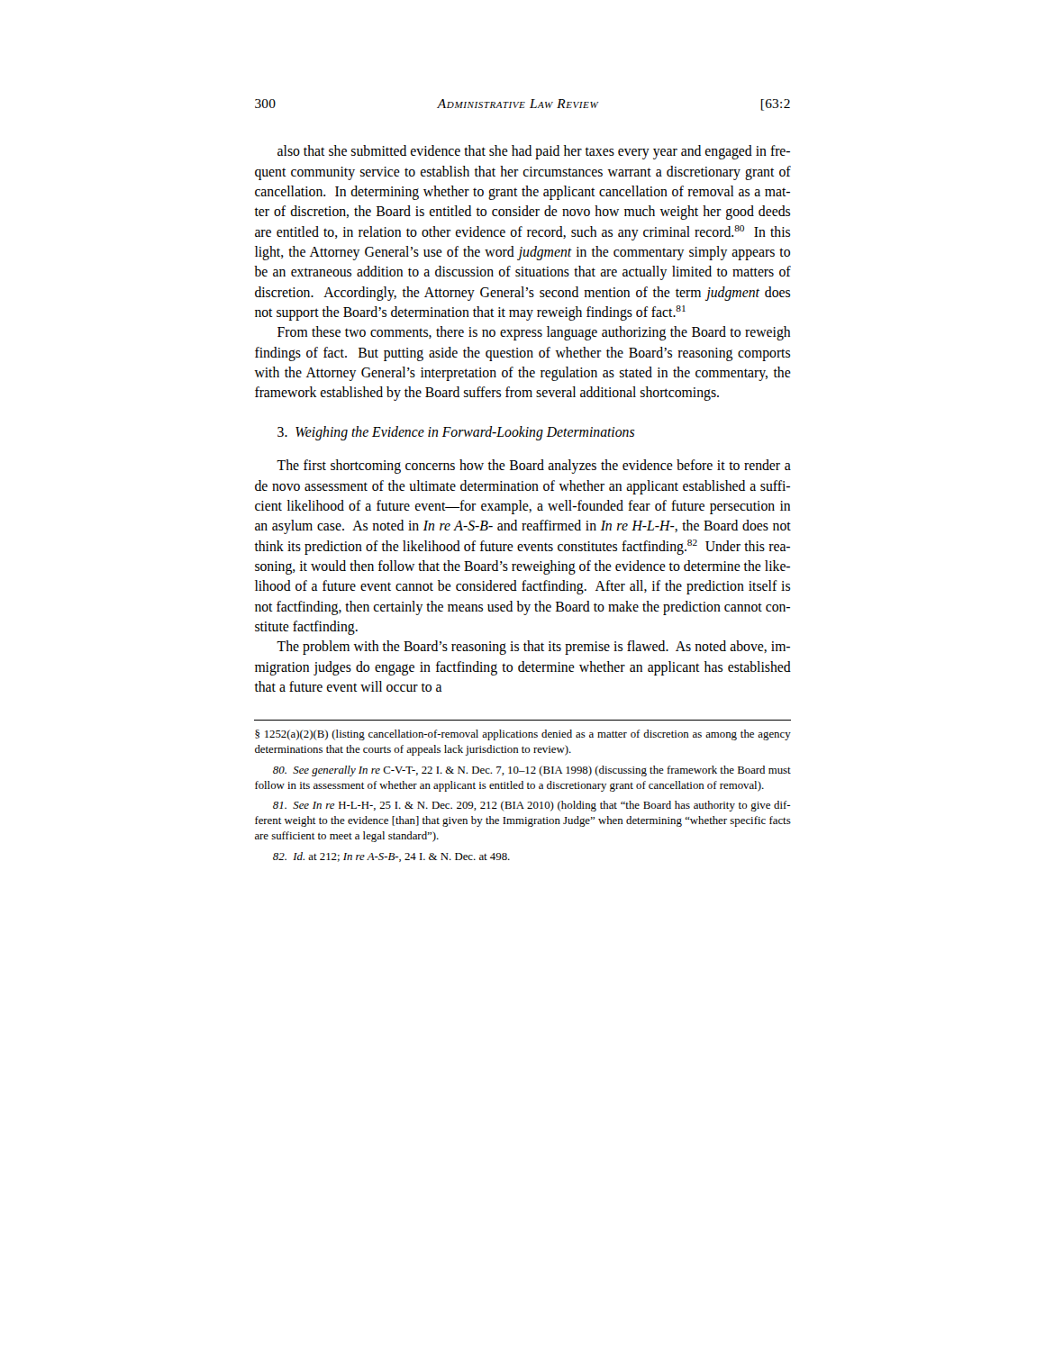300 Administrative Law Review [63:2
also that she submitted evidence that she had paid her taxes every year and engaged in frequent community service to establish that her circumstances warrant a discretionary grant of cancellation. In determining whether to grant the applicant cancellation of removal as a matter of discretion, the Board is entitled to consider de novo how much weight her good deeds are entitled to, in relation to other evidence of record, such as any criminal record.80 In this light, the Attorney General’s use of the word judgment in the commentary simply appears to be an extraneous addition to a discussion of situations that are actually limited to matters of discretion. Accordingly, the Attorney General’s second mention of the term judgment does not support the Board’s determination that it may reweigh findings of fact.81
From these two comments, there is no express language authorizing the Board to reweigh findings of fact. But putting aside the question of whether the Board’s reasoning comports with the Attorney General’s interpretation of the regulation as stated in the commentary, the framework established by the Board suffers from several additional shortcomings.
3. Weighing the Evidence in Forward-Looking Determinations
The first shortcoming concerns how the Board analyzes the evidence before it to render a de novo assessment of the ultimate determination of whether an applicant established a sufficient likelihood of a future event—for example, a well-founded fear of future persecution in an asylum case. As noted in In re A-S-B- and reaffirmed in In re H-L-H-, the Board does not think its prediction of the likelihood of future events constitutes factfinding.82 Under this reasoning, it would then follow that the Board’s reweighing of the evidence to determine the likelihood of a future event cannot be considered factfinding. After all, if the prediction itself is not factfinding, then certainly the means used by the Board to make the prediction cannot constitute factfinding.
The problem with the Board’s reasoning is that its premise is flawed. As noted above, immigration judges do engage in factfinding to determine whether an applicant has established that a future event will occur to a
§ 1252(a)(2)(B) (listing cancellation-of-removal applications denied as a matter of discretion as among the agency determinations that the courts of appeals lack jurisdiction to review).
80. See generally In re C-V-T-, 22 I. & N. Dec. 7, 10–12 (BIA 1998) (discussing the framework the Board must follow in its assessment of whether an applicant is entitled to a discretionary grant of cancellation of removal).
81. See In re H-L-H-, 25 I. & N. Dec. 209, 212 (BIA 2010) (holding that “the Board has authority to give different weight to the evidence [than] that given by the Immigration Judge” when determining “whether specific facts are sufficient to meet a legal standard”).
82. Id. at 212; In re A-S-B-, 24 I. & N. Dec. at 498.